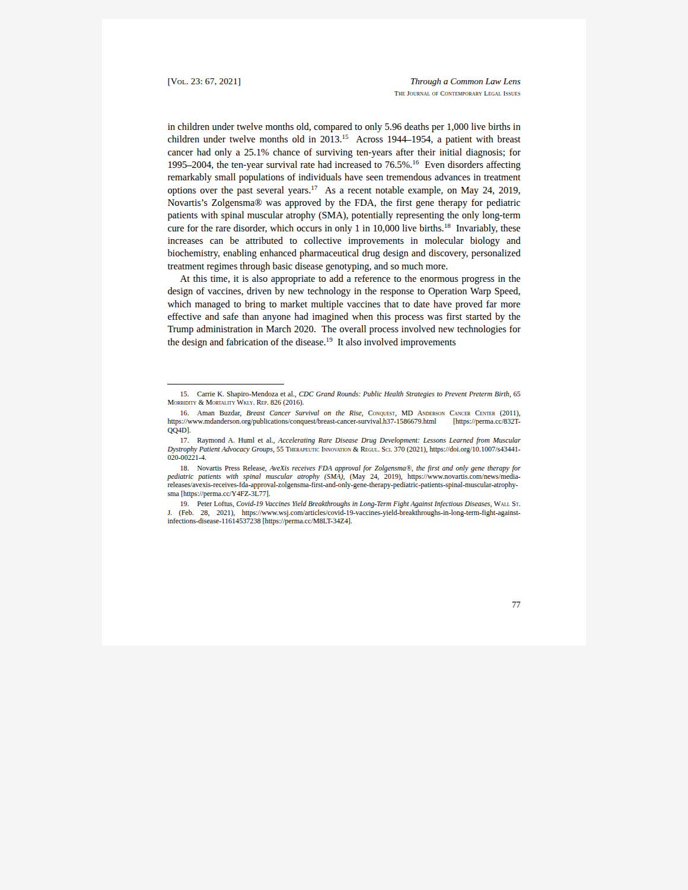[Vol. 23: 67, 2021] Through a Common Law Lens
The Journal of Contemporary Legal Issues
in children under twelve months old, compared to only 5.96 deaths per 1,000 live births in children under twelve months old in 2013.15 Across 1944–1954, a patient with breast cancer had only a 25.1% chance of surviving ten-years after their initial diagnosis; for 1995–2004, the ten-year survival rate had increased to 76.5%.16 Even disorders affecting remarkably small populations of individuals have seen tremendous advances in treatment options over the past several years.17 As a recent notable example, on May 24, 2019, Novartis’s Zolgensma® was approved by the FDA, the first gene therapy for pediatric patients with spinal muscular atrophy (SMA), potentially representing the only long-term cure for the rare disorder, which occurs in only 1 in 10,000 live births.18 Invariably, these increases can be attributed to collective improvements in molecular biology and biochemistry, enabling enhanced pharmaceutical drug design and discovery, personalized treatment regimes through basic disease genotyping, and so much more.
At this time, it is also appropriate to add a reference to the enormous progress in the design of vaccines, driven by new technology in the response to Operation Warp Speed, which managed to bring to market multiple vaccines that to date have proved far more effective and safe than anyone had imagined when this process was first started by the Trump administration in March 2020. The overall process involved new technologies for the design and fabrication of the disease.19 It also involved improvements
15. Carrie K. Shapiro-Mendoza et al., CDC Grand Rounds: Public Health Strategies to Prevent Preterm Birth, 65 Morbidity & Mortality Wkly. Rep. 826 (2016).
16. Aman Buzdar, Breast Cancer Survival on the Rise, Conquest, MD Anderson Cancer Center (2011), https://www.mdanderson.org/publications/conquest/breast-cancer-survival.h37-1586679.html [https://perma.cc/832T-QQ4D].
17. Raymond A. Huml et al., Accelerating Rare Disease Drug Development: Lessons Learned from Muscular Dystrophy Patient Advocacy Groups, 55 Therapeutic Innovation & Regul. Sci. 370 (2021), https://doi.org/10.1007/s43441-020-00221-4.
18. Novartis Press Release, AveXis receives FDA approval for Zolgensma®, the first and only gene therapy for pediatric patients with spinal muscular atrophy (SMA), (May 24, 2019), https://www.novartis.com/news/media-releases/avexis-receives-fda-approval-zolgensma-first-and-only-gene-therapy-pediatric-patients-spinal-muscular-atrophy-sma [https://perma.cc/Y4FZ-3L77].
19. Peter Loftus, Covid-19 Vaccines Yield Breakthroughs in Long-Term Fight Against Infectious Diseases, Wall St. J. (Feb. 28, 2021), https://www.wsj.com/articles/covid-19-vaccines-yield-breakthroughs-in-long-term-fight-against-infections-disease-11614537238 [https://perma.cc/M8LT-34Z4].
77